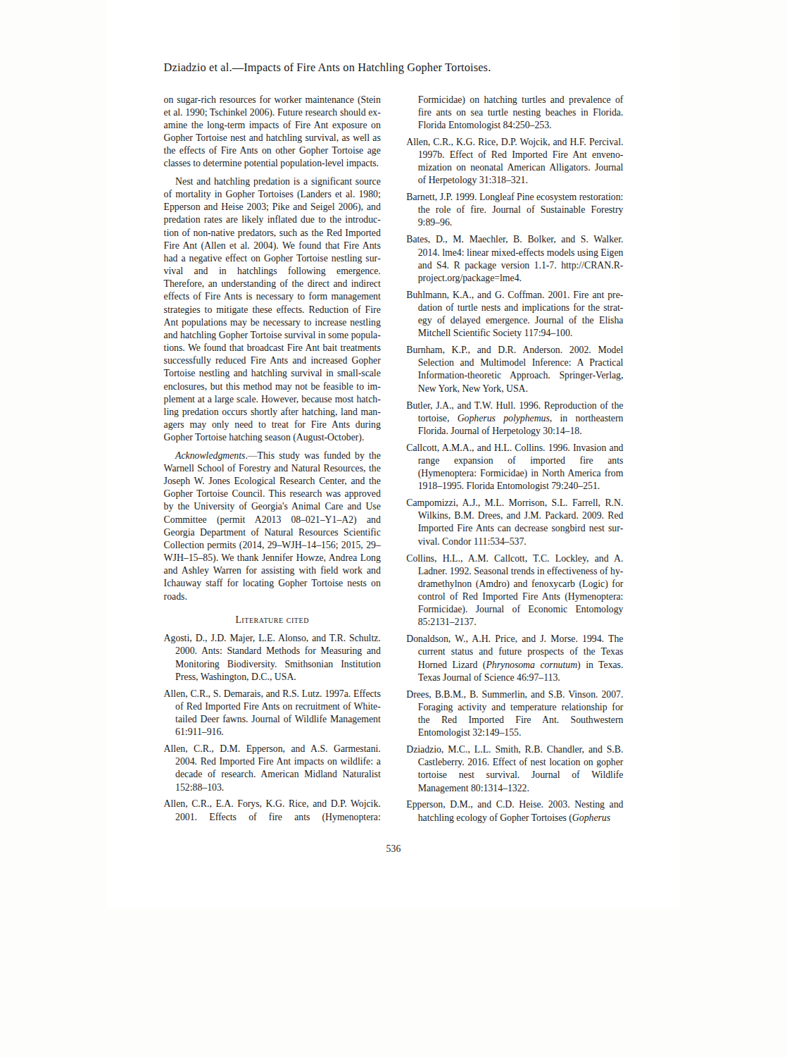Dziadzio et al.—Impacts of Fire Ants on Hatchling Gopher Tortoises.
on sugar-rich resources for worker maintenance (Stein et al. 1990; Tschinkel 2006). Future research should examine the long-term impacts of Fire Ant exposure on Gopher Tortoise nest and hatchling survival, as well as the effects of Fire Ants on other Gopher Tortoise age classes to determine potential population-level impacts.
Nest and hatchling predation is a significant source of mortality in Gopher Tortoises (Landers et al. 1980; Epperson and Heise 2003; Pike and Seigel 2006), and predation rates are likely inflated due to the introduction of non-native predators, such as the Red Imported Fire Ant (Allen et al. 2004). We found that Fire Ants had a negative effect on Gopher Tortoise nestling survival and in hatchlings following emergence. Therefore, an understanding of the direct and indirect effects of Fire Ants is necessary to form management strategies to mitigate these effects. Reduction of Fire Ant populations may be necessary to increase nestling and hatchling Gopher Tortoise survival in some populations. We found that broadcast Fire Ant bait treatments successfully reduced Fire Ants and increased Gopher Tortoise nestling and hatchling survival in small-scale enclosures, but this method may not be feasible to implement at a large scale. However, because most hatchling predation occurs shortly after hatching, land managers may only need to treat for Fire Ants during Gopher Tortoise hatching season (August-October).
Acknowledgments.—This study was funded by the Warnell School of Forestry and Natural Resources, the Joseph W. Jones Ecological Research Center, and the Gopher Tortoise Council. This research was approved by the University of Georgia's Animal Care and Use Committee (permit A2013 08–021–Y1–A2) and Georgia Department of Natural Resources Scientific Collection permits (2014, 29–WJH–14–156; 2015, 29–WJH–15–85). We thank Jennifer Howze, Andrea Long and Ashley Warren for assisting with field work and Ichauway staff for locating Gopher Tortoise nests on roads.
Literature Cited
Agosti, D., J.D. Majer, L.E. Alonso, and T.R. Schultz. 2000. Ants: Standard Methods for Measuring and Monitoring Biodiversity. Smithsonian Institution Press, Washington, D.C., USA.
Allen, C.R., S. Demarais, and R.S. Lutz. 1997a. Effects of Red Imported Fire Ants on recruitment of White-tailed Deer fawns. Journal of Wildlife Management 61:911–916.
Allen, C.R., D.M. Epperson, and A.S. Garmestani. 2004. Red Imported Fire Ant impacts on wildlife: a decade of research. American Midland Naturalist 152:88–103.
Allen, C.R., E.A. Forys, K.G. Rice, and D.P. Wojcik. 2001. Effects of fire ants (Hymenoptera: Formicidae) on hatching turtles and prevalence of fire ants on sea turtle nesting beaches in Florida. Florida Entomologist 84:250–253.
Allen, C.R., K.G. Rice, D.P. Wojcik, and H.F. Percival. 1997b. Effect of Red Imported Fire Ant envenomization on neonatal American Alligators. Journal of Herpetology 31:318–321.
Barnett, J.P. 1999. Longleaf Pine ecosystem restoration: the role of fire. Journal of Sustainable Forestry 9:89–96.
Bates, D., M. Maechler, B. Bolker, and S. Walker. 2014. lme4: linear mixed-effects models using Eigen and S4. R package version 1.1-7. http://CRAN.R-project.org/package=lme4.
Buhlmann, K.A., and G. Coffman. 2001. Fire ant predation of turtle nests and implications for the strategy of delayed emergence. Journal of the Elisha Mitchell Scientific Society 117:94–100.
Burnham, K.P., and D.R. Anderson. 2002. Model Selection and Multimodel Inference: A Practical Information-theoretic Approach. Springer-Verlag, New York, New York, USA.
Butler, J.A., and T.W. Hull. 1996. Reproduction of the tortoise, Gopherus polyphemus, in northeastern Florida. Journal of Herpetology 30:14–18.
Callcott, A.M.A., and H.L. Collins. 1996. Invasion and range expansion of imported fire ants (Hymenoptera: Formicidae) in North America from 1918–1995. Florida Entomologist 79:240–251.
Campomizzi, A.J., M.L. Morrison, S.L. Farrell, R.N. Wilkins, B.M. Drees, and J.M. Packard. 2009. Red Imported Fire Ants can decrease songbird nest survival. Condor 111:534–537.
Collins, H.L., A.M. Callcott, T.C. Lockley, and A. Ladner. 1992. Seasonal trends in effectiveness of hydramethylnon (Amdro) and fenoxycarb (Logic) for control of Red Imported Fire Ants (Hymenoptera: Formicidae). Journal of Economic Entomology 85:2131–2137.
Donaldson, W., A.H. Price, and J. Morse. 1994. The current status and future prospects of the Texas Horned Lizard (Phrynosoma cornutum) in Texas. Texas Journal of Science 46:97–113.
Drees, B.B.M., B. Summerlin, and S.B. Vinson. 2007. Foraging activity and temperature relationship for the Red Imported Fire Ant. Southwestern Entomologist 32:149–155.
Dziadzio, M.C., L.L. Smith, R.B. Chandler, and S.B. Castleberry. 2016. Effect of nest location on gopher tortoise nest survival. Journal of Wildlife Management 80:1314–1322.
Epperson, D.M., and C.D. Heise. 2003. Nesting and hatchling ecology of Gopher Tortoises (Gopherus
536